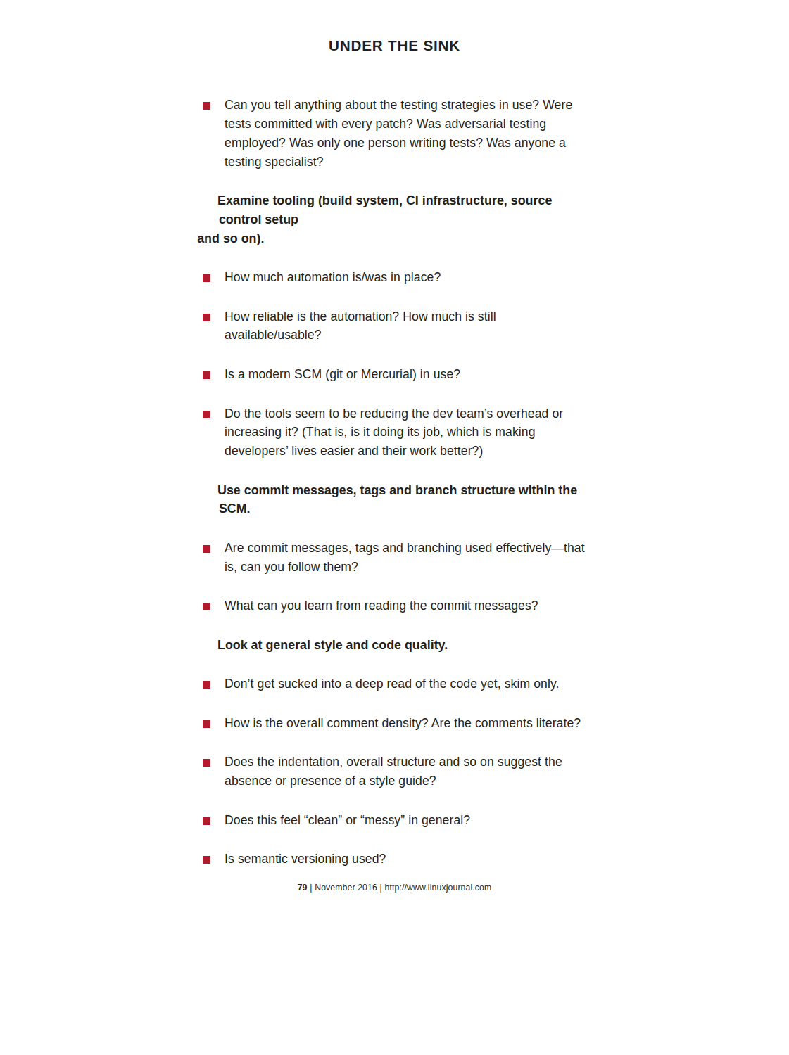UNDER THE SINK
Can you tell anything about the testing strategies in use? Were tests committed with every patch? Was adversarial testing employed? Was only one person writing tests? Was anyone a testing specialist?
Examine tooling (build system, CI infrastructure, source control setupand so on).
How much automation is/was in place?
How reliable is the automation? How much is still available/usable?
Is a modern SCM (git or Mercurial) in use?
Do the tools seem to be reducing the dev team’s overhead or increasing it? (That is, is it doing its job, which is making developers’ lives easier and their work better?)
Use commit messages, tags and branch structure within the SCM.
Are commit messages, tags and branching used effectively—that is, can you follow them?
What can you learn from reading the commit messages?
Look at general style and code quality.
Don’t get sucked into a deep read of the code yet, skim only.
How is the overall comment density? Are the comments literate?
Does the indentation, overall structure and so on suggest the absence or presence of a style guide?
Does this feel “clean” or “messy” in general?
Is semantic versioning used?
79|November 2016|http://www.linuxjournal.com